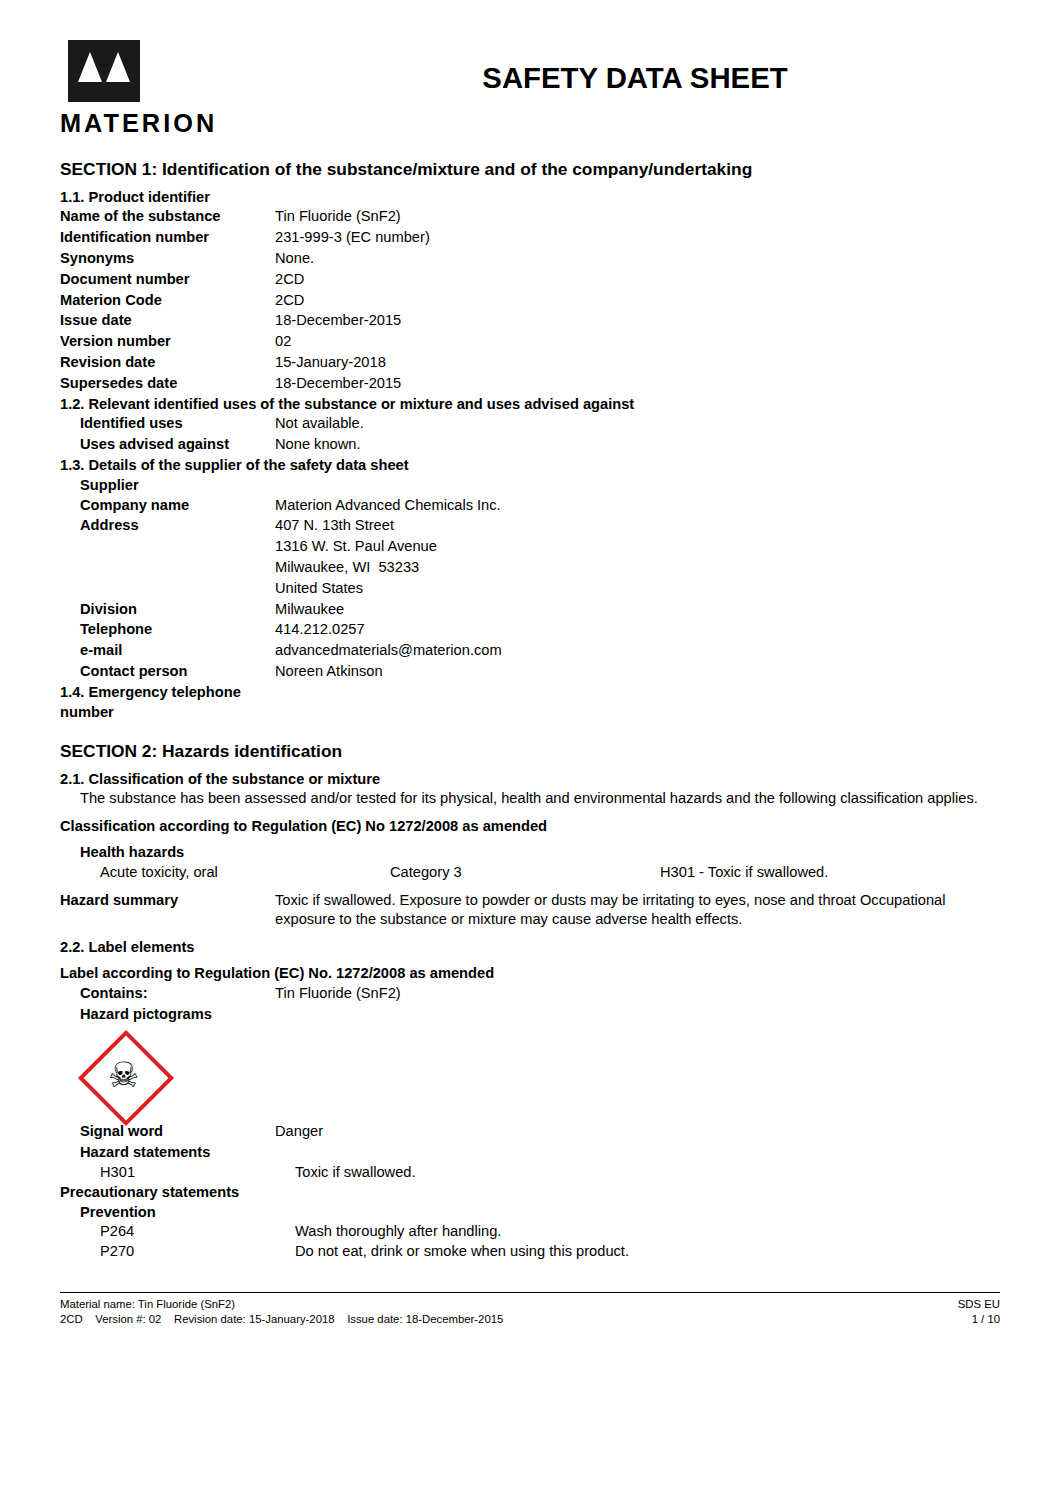MATERION
SAFETY DATA SHEET
SECTION 1: Identification of the substance/mixture and of the company/undertaking
1.1. Product identifier
Name of the substance
Tin Fluoride (SnF2)
Identification number
231-999-3 (EC number)
Synonyms
None.
Document number
2CD
Materion Code
2CD
Issue date
18-December-2015
Version number
02
Revision date
15-January-2018
Supersedes date
18-December-2015
1.2. Relevant identified uses of the substance or mixture and uses advised against
Identified uses
Not available.
Uses advised against
None known.
1.3. Details of the supplier of the safety data sheet
Supplier
Company name
Materion Advanced Chemicals Inc.
Address
407 N. 13th Street
1316 W. St. Paul Avenue
Milwaukee, WI 53233
United States
Division
Milwaukee
Telephone
414.212.0257
e-mail
advancedmaterials@materion.com
Contact person
Noreen Atkinson
1.4. Emergency telephone
number
SECTION 2: Hazards identification
2.1. Classification of the substance or mixture
The substance has been assessed and/or tested for its physical, health and environmental hazards and the following classification applies.
Classification according to Regulation (EC) No 1272/2008 as amended
Health hazards
Acute toxicity, oral
Category 3
H301 - Toxic if swallowed.
Hazard summary
Toxic if swallowed. Exposure to powder or dusts may be irritating to eyes, nose and throat Occupational exposure to the substance or mixture may cause adverse health effects.
2.2. Label elements
Label according to Regulation (EC) No. 1272/2008 as amended
Contains:
Tin Fluoride (SnF2)
Hazard pictograms
☠
Signal word
Danger
Hazard statements
H301
Toxic if swallowed.
Precautionary statements
Prevention
P264
Wash thoroughly after handling.
P270
Do not eat, drink or smoke when using this product.
Material name: Tin Fluoride (SnF2) 2CD Version #: 02 Revision date: 15-January-2018 Issue date: 18-December-2015
SDS EU 1 / 10